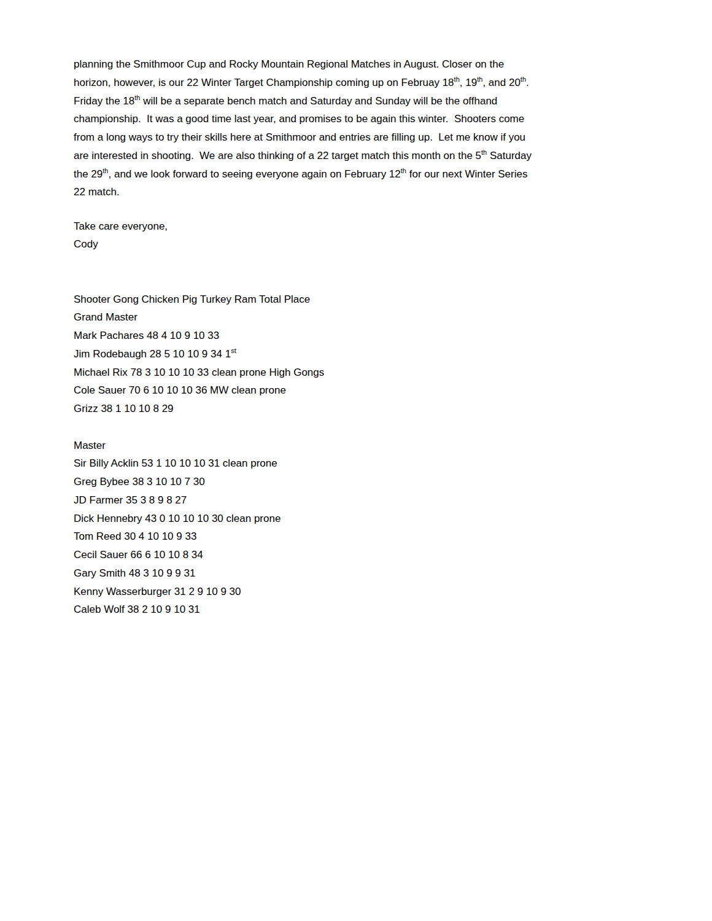planning the Smithmoor Cup and Rocky Mountain Regional Matches in August. Closer on the horizon, however, is our 22 Winter Target Championship coming up on Februay 18th, 19th, and 20th. Friday the 18th will be a separate bench match and Saturday and Sunday will be the offhand championship. It was a good time last year, and promises to be again this winter. Shooters come from a long ways to try their skills here at Smithmoor and entries are filling up. Let me know if you are interested in shooting. We are also thinking of a 22 target match this month on the 5th Saturday the 29th, and we look forward to seeing everyone again on February 12th for our next Winter Series 22 match.
Take care everyone,
Cody
Shooter Gong Chicken Pig Turkey Ram Total Place
Grand Master
Mark Pachares 48 4 10 9 10 33
Jim Rodebaugh 28 5 10 10 9 34 1st
Michael Rix 78 3 10 10 10 33 clean prone High Gongs
Cole Sauer 70 6 10 10 10 36 MW clean prone
Grizz 38 1 10 10 8 29
Master
Sir Billy Acklin 53 1 10 10 10 31 clean prone
Greg Bybee 38 3 10 10 7 30
JD Farmer 35 3 8 9 8 27
Dick Hennebry 43 0 10 10 10 30 clean prone
Tom Reed 30 4 10 10 9 33
Cecil Sauer 66 6 10 10 8 34
Gary Smith 48 3 10 9 9 31
Kenny Wasserburger 31 2 9 10 9 30
Caleb Wolf 38 2 10 9 10 31